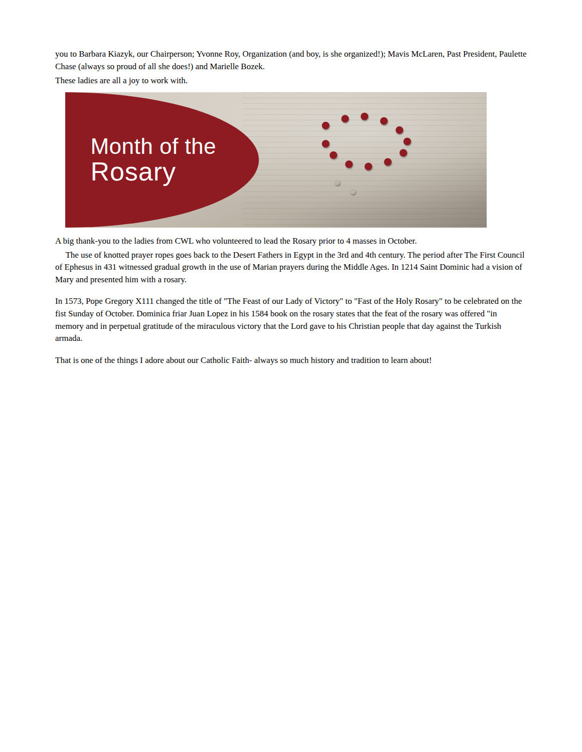you to Barbara Kiazyk, our Chairperson; Yvonne Roy, Organization (and boy, is she organized!); Mavis McLaren, Past President, Paulette Chase (always so proud of all she does!) and Marielle Bozek.
These ladies are all a joy to work with.
Month of theRosary
A big thank-you to the ladies from CWL who volunteered to lead the Rosary prior to 4 masses in October.
The use of knotted prayer ropes goes back to the Desert Fathers in Egypt in the 3rd and 4th century. The period after The First Council of Ephesus in 431 witnessed gradual growth in the use of Marian prayers during the Middle Ages. In 1214 Saint Dominic had a vision of Mary and presented him with a rosary.
In 1573, Pope Gregory X111 changed the title of "The Feast of our Lady of Victory" to "Fast of the Holy Rosary" to be celebrated on the fist Sunday of October. Dominica friar Juan Lopez in his 1584 book on the rosary states that the feat of the rosary was offered "in memory and in perpetual gratitude of the miraculous victory that the Lord gave to his Christian people that day against the Turkish armada.
That is one of the things I adore about our Catholic Faith- always so much history and tradition to learn about!